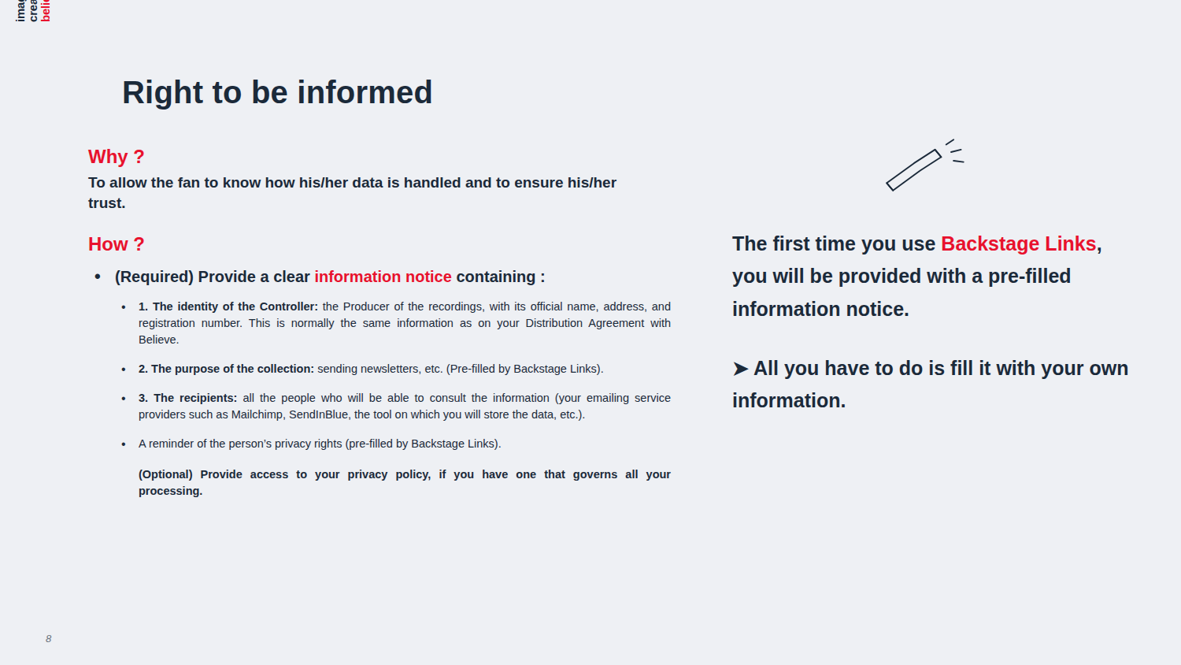imagine.
create.
believe.
Right to be informed
Why ?
To allow the fan to know how his/her data is handled and to ensure his/her trust.
How ?
(Required) Provide a clear information notice containing :
1. The identity of the Controller: the Producer of the recordings, with its official name, address, and registration number. This is normally the same information as on your Distribution Agreement with Believe.
2. The purpose of the collection: sending newsletters, etc. (Pre-filled by Backstage Links).
3. The recipients: all the people who will be able to consult the information (your emailing service providers such as Mailchimp, SendInBlue, the tool on which you will store the data, etc.).
A reminder of the person’s privacy rights (pre-filled by Backstage Links).
(Optional) Provide access to your privacy policy, if you have one that governs all your processing.
The first time you use Backstage Links, you will be provided with a pre-filled information notice.
➤ All you have to do is fill it with your own information.
8